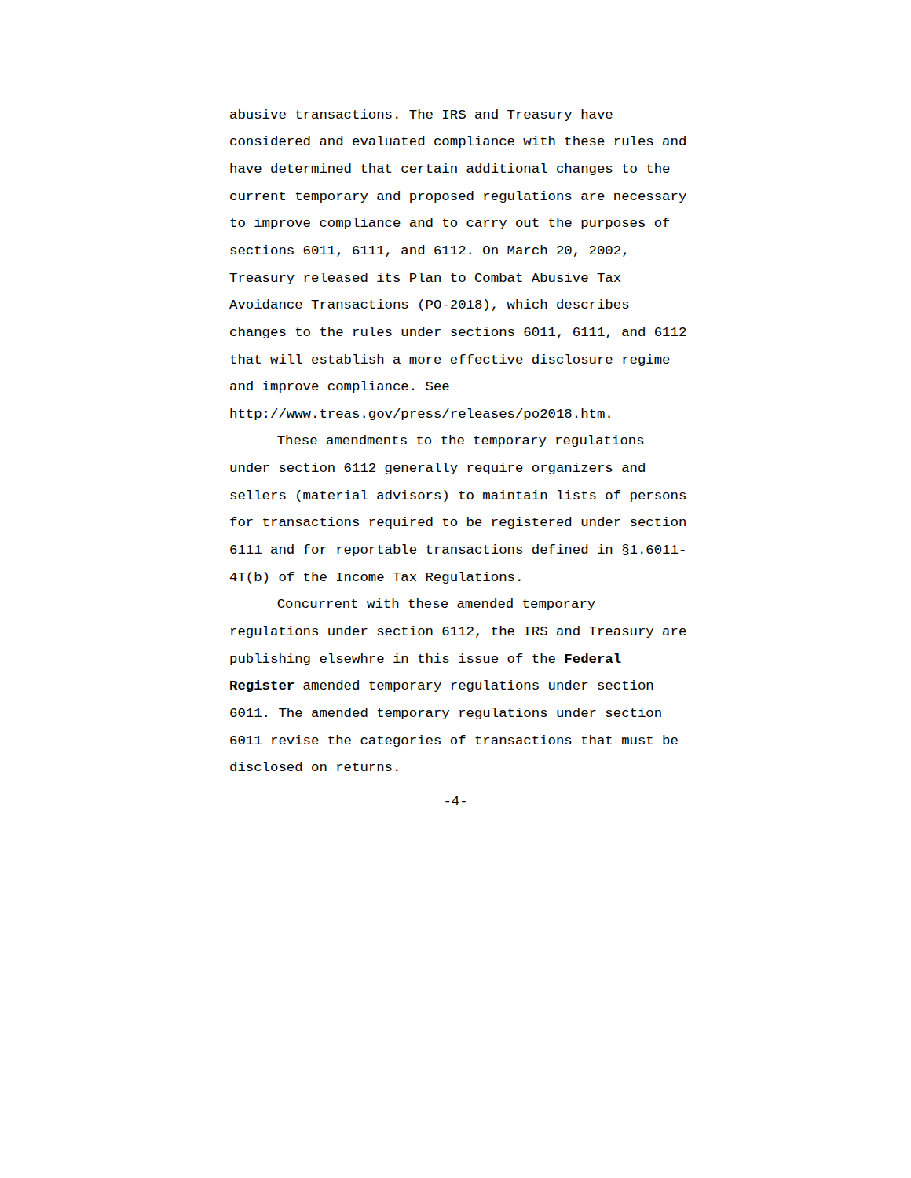abusive transactions. The IRS and Treasury have considered and evaluated compliance with these rules and have determined that certain additional changes to the current temporary and proposed regulations are necessary to improve compliance and to carry out the purposes of sections 6011, 6111, and 6112. On March 20, 2002, Treasury released its Plan to Combat Abusive Tax Avoidance Transactions (PO-2018), which describes changes to the rules under sections 6011, 6111, and 6112 that will establish a more effective disclosure regime and improve compliance. See http://www.treas.gov/press/releases/po2018.htm.
These amendments to the temporary regulations under section 6112 generally require organizers and sellers (material advisors) to maintain lists of persons for transactions required to be registered under section 6111 and for reportable transactions defined in §1.6011-4T(b) of the Income Tax Regulations.
Concurrent with these amended temporary regulations under section 6112, the IRS and Treasury are publishing elsewhre in this issue of the Federal Register amended temporary regulations under section 6011. The amended temporary regulations under section 6011 revise the categories of transactions that must be disclosed on returns.
-4-